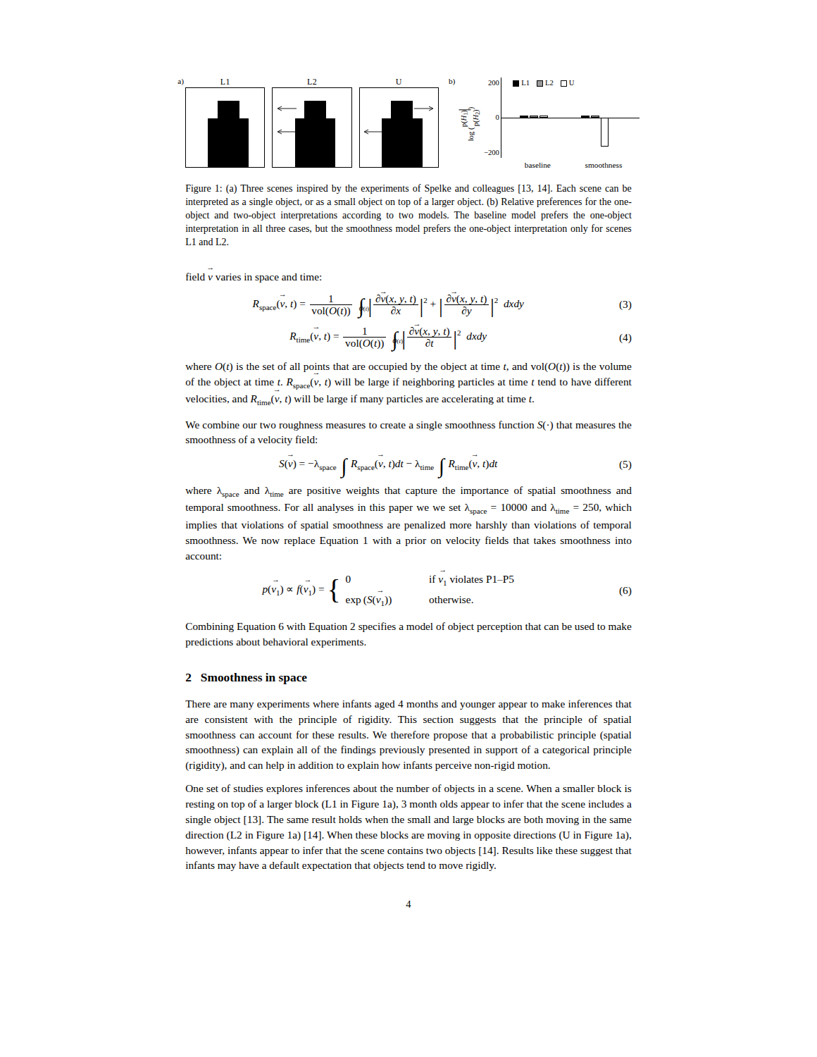a)
L1
L2
U
b)
log (p(H 1) p(H 2))
200
0
−200
L1 L2 U
baseline smoothness
Figure 1: (a) Three scenes inspired by the experiments of Spelke and colleagues [13, 14]. Each scene can be interpreted as a single object, or as a small object on top of a larger object. (b) Relative preferences for the one-object and two-object interpretations according to two models. The baseline model prefers the one-object interpretation in all three cases, but the smoothness model prefers the one-object interpretation only for scenes L1 and L2.
field v varies in space and time:
Rspace(v, t) = 1 vol(O(t)) ∫O(t) |∂v(x, y, t)∂x|2 + |∂v(x, y, t)∂y|2 dxdy
(3)
Rtime(v, t) = 1 vol(O(t)) ∫O(t) |∂v(x, y, t)∂t|2 dxdy
(4)
where O(t) is the set of all points that are occupied by the object at time t, and vol(O(t)) is the volume of the object at time t. Rspace(v, t) will be large if neighboring particles at time t tend to have different velocities, and Rtime(v, t) will be large if many particles are accelerating at time t.
We combine our two roughness measures to create a single smoothness function S(·) that measures the smoothness of a velocity field:
S(v) = −λspace ∫ Rspace(v, t)dt − λtime ∫ Rtime(v, t)dt
(5)
where λspace and λtime are positive weights that capture the importance of spatial smoothness and temporal smoothness. For all analyses in this paper we we set λspace = 10000 and λtime = 250, which implies that violations of spatial smoothness are penalized more harshly than violations of temporal smoothness. We now replace Equation 1 with a prior on velocity fields that takes smoothness into account:
p(v 1) ∝ f(v 1) = { 0 if v 1 violates P1–P5 exp (S(v 1)) otherwise.
(6)
Combining Equation 6 with Equation 2 specifies a model of object perception that can be used to make predictions about behavioral experiments.
2 Smoothness in space
There are many experiments where infants aged 4 months and younger appear to make inferences that are consistent with the principle of rigidity. This section suggests that the principle of spatial smoothness can account for these results. We therefore propose that a probabilistic principle (spatial smoothness) can explain all of the findings previously presented in support of a categorical principle (rigidity), and can help in addition to explain how infants perceive non-rigid motion.
One set of studies explores inferences about the number of objects in a scene. When a smaller block is resting on top of a larger block (L1 in Figure 1a), 3 month olds appear to infer that the scene includes a single object [13]. The same result holds when the small and large blocks are both moving in the same direction (L2 in Figure 1a) [14]. When these blocks are moving in opposite directions (U in Figure 1a), however, infants appear to infer that the scene contains two objects [14]. Results like these suggest that infants may have a default expectation that objects tend to move rigidly.
4